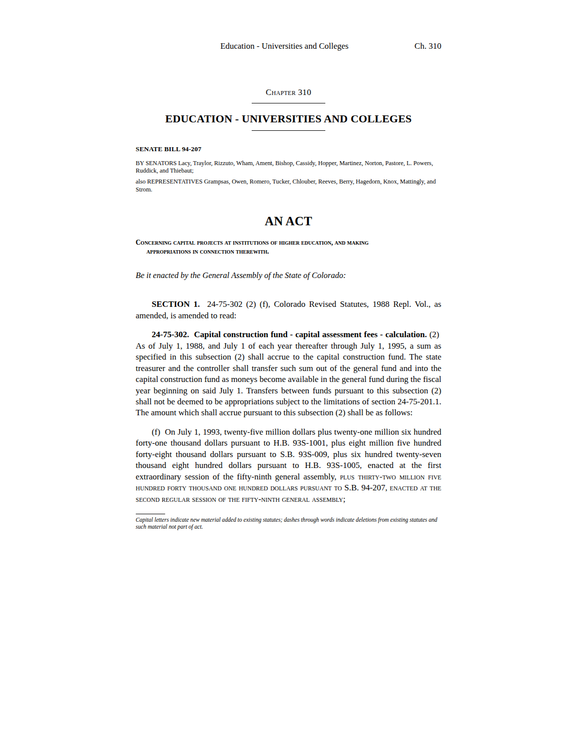Education - Universities and Colleges Ch. 310
Chapter 310
EDUCATION - UNIVERSITIES AND COLLEGES
SENATE BILL 94-207
BY SENATORS Lacy, Traylor, Rizzuto, Wham, Ament, Bishop, Cassidy, Hopper, Martinez, Norton, Pastore, L. Powers, Ruddick, and Thiebaut;
also REPRESENTATIVES Grampsas, Owen, Romero, Tucker, Chlouber, Reeves, Berry, Hagedorn, Knox, Mattingly, and Strom.
AN ACT
Concerning capital projects at institutions of higher education, and making appropriations in connection therewith.
Be it enacted by the General Assembly of the State of Colorado:
SECTION 1. 24-75-302 (2) (f), Colorado Revised Statutes, 1988 Repl. Vol., as amended, is amended to read:
24-75-302. Capital construction fund - capital assessment fees - calculation. (2) As of July 1, 1988, and July 1 of each year thereafter through July 1, 1995, a sum as specified in this subsection (2) shall accrue to the capital construction fund. The state treasurer and the controller shall transfer such sum out of the general fund and into the capital construction fund as moneys become available in the general fund during the fiscal year beginning on said July 1. Transfers between funds pursuant to this subsection (2) shall not be deemed to be appropriations subject to the limitations of section 24-75-201.1. The amount which shall accrue pursuant to this subsection (2) shall be as follows:
(f) On July 1, 1993, twenty-five million dollars plus twenty-one million six hundred forty-one thousand dollars pursuant to H.B. 93S-1001, plus eight million five hundred forty-eight thousand dollars pursuant to S.B. 93S-009, plus six hundred twenty-seven thousand eight hundred dollars pursuant to H.B. 93S-1005, enacted at the first extraordinary session of the fifty-ninth general assembly, plus thirty-two million five hundred forty thousand one hundred dollars pursuant to S.B. 94-207, enacted at the second regular session of the fifty-ninth general assembly;
Capital letters indicate new material added to existing statutes; dashes through words indicate deletions from existing statutes and such material not part of act.